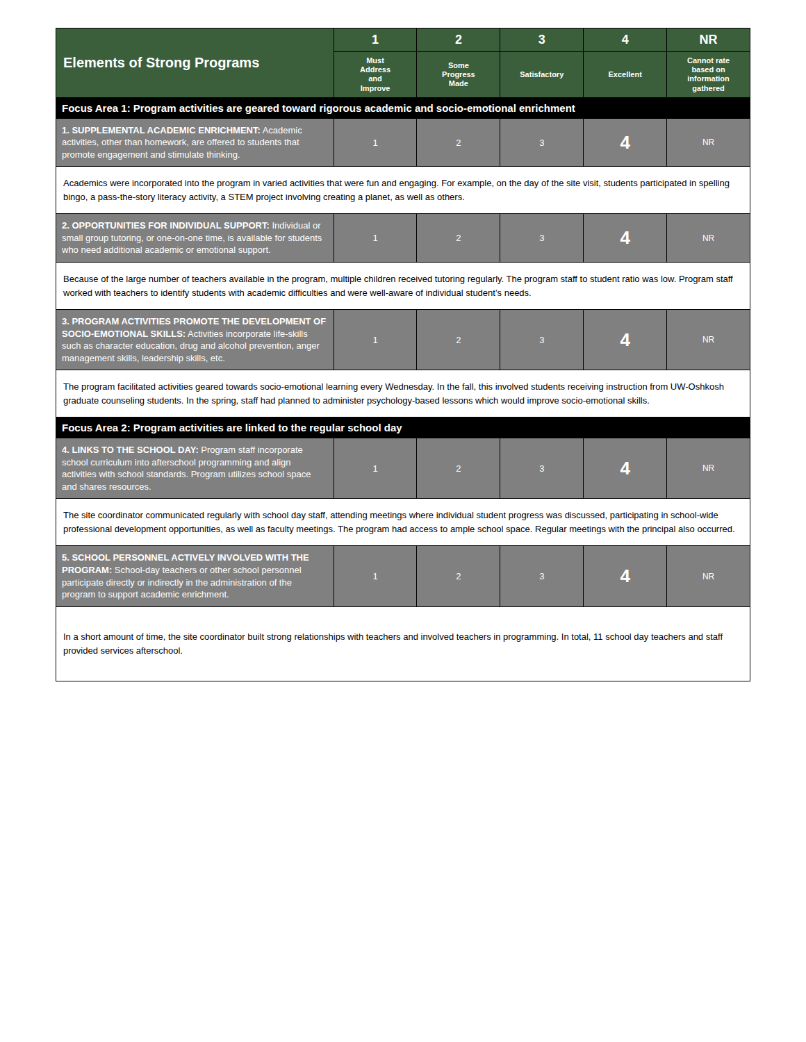| Elements of Strong Programs | 1 | 2 | 3 | 4 | NR |
| Must Address and Improve | Some Progress Made | Satisfactory | Excellent | Cannot rate based on information gathered |
| Focus Area 1: Program activities are geared toward rigorous academic and socio-emotional enrichment |
| 1. SUPPLEMENTAL ACADEMIC ENRICHMENT: Academic activities, other than homework, are offered to students that promote engagement and stimulate thinking. | 1 | 2 | 3 | 4 | NR |
| Academics were incorporated into the program in varied activities that were fun and engaging. For example, on the day of the site visit, students participated in spelling bingo, a pass-the-story literacy activity, a STEM project involving creating a planet, as well as others. |
| 2. OPPORTUNITIES FOR INDIVIDUAL SUPPORT: Individual or small group tutoring, or one-on-one time, is available for students who need additional academic or emotional support. | 1 | 2 | 3 | 4 | NR |
| Because of the large number of teachers available in the program, multiple children received tutoring regularly. The program staff to student ratio was low. Program staff worked with teachers to identify students with academic difficulties and were well-aware of individual student’s needs. |
| 3. PROGRAM ACTIVITIES PROMOTE THE DEVELOPMENT OF SOCIO-EMOTIONAL SKILLS: Activities incorporate life-skills such as character education, drug and alcohol prevention, anger management skills, leadership skills, etc. | 1 | 2 | 3 | 4 | NR |
| The program facilitated activities geared towards socio-emotional learning every Wednesday. In the fall, this involved students receiving instruction from UW-Oshkosh graduate counseling students. In the spring, staff had planned to administer psychology-based lessons which would improve socio-emotional skills. |
| Focus Area 2: Program activities are linked to the regular school day |
| 4. LINKS TO THE SCHOOL DAY: Program staff incorporate school curriculum into afterschool programming and align activities with school standards. Program utilizes school space and shares resources. | 1 | 2 | 3 | 4 | NR |
| The site coordinator communicated regularly with school day staff, attending meetings where individual student progress was discussed, participating in school-wide professional development opportunities, as well as faculty meetings. The program had access to ample school space. Regular meetings with the principal also occurred. |
| 5. SCHOOL PERSONNEL ACTIVELY INVOLVED WITH THE PROGRAM: School-day teachers or other school personnel participate directly or indirectly in the administration of the program to support academic enrichment. | 1 | 2 | 3 | 4 | NR |
| In a short amount of time, the site coordinator built strong relationships with teachers and involved teachers in programming. In total, 11 school day teachers and staff provided services afterschool. |